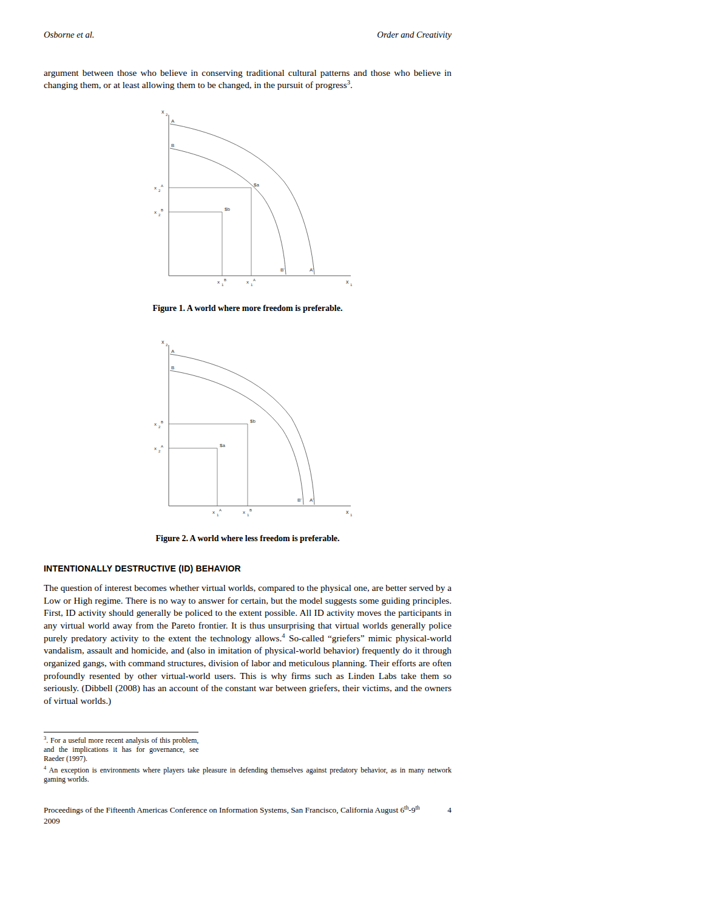Osborne et al. Order and Creativity
argument between those who believe in conserving traditional cultural patterns and those who believe in changing them, or at least allowing them to be changed, in the pursuit of progress3.
x 2 x 1 A A' B B' $a x 2 A x 1 A $b x 2 B x 1 B
Figure 1. A world where more freedom is preferable.
x 2 x 1 A A' B B' $b x 2 B x 1 B $a x 2 A x 1 A
Figure 2. A world where less freedom is preferable.
Intentionally Destructive (ID) Behavior
The question of interest becomes whether virtual worlds, compared to the physical one, are better served by a Low or High regime. There is no way to answer for certain, but the model suggests some guiding principles. First, ID activity should generally be policed to the extent possible. All ID activity moves the participants in any virtual world away from the Pareto frontier. It is thus unsurprising that virtual worlds generally police purely predatory activity to the extent the technology allows.4 So-called “griefers” mimic physical-world vandalism, assault and homicide, and (also in imitation of physical-world behavior) frequently do it through organized gangs, with command structures, division of labor and meticulous planning. Their efforts are often profoundly resented by other virtual-world users. This is why firms such as Linden Labs take them so seriously. (Dibbell (2008) has an account of the constant war between griefers, their victims, and the owners of virtual worlds.)
3. For a useful more recent analysis of this problem, and the implications it has for governance, see Raeder (1997).
4 An exception is environments where players take pleasure in defending themselves against predatory behavior, as in many network gaming worlds.
Proceedings of the Fifteenth Americas Conference on Information Systems, San Francisco, California August 6th-9th 2009 4